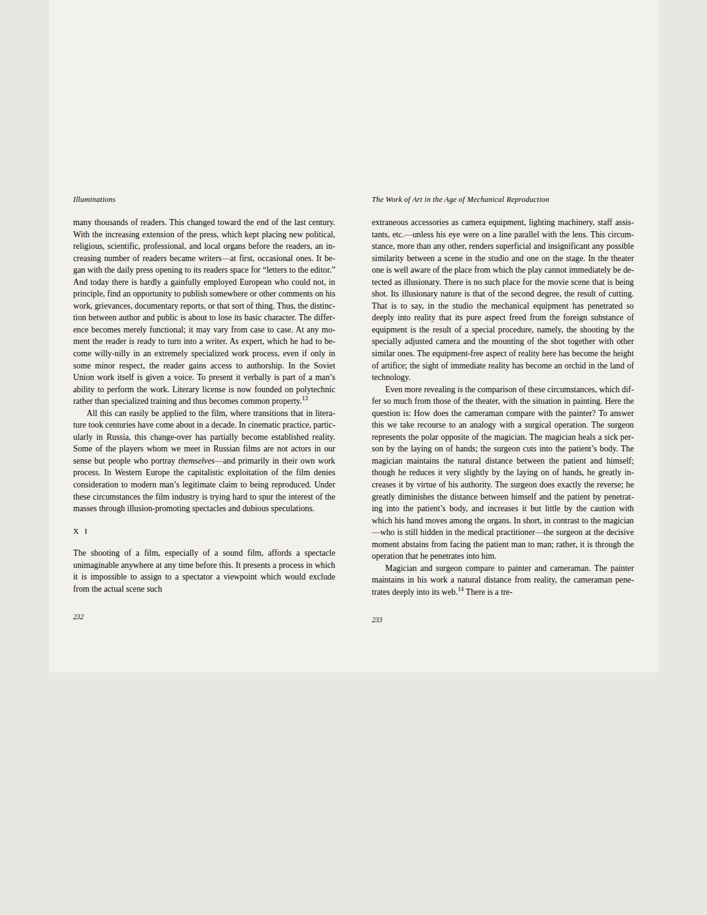Illuminations
many thousands of readers. This changed toward the end of the last century. With the increasing extension of the press, which kept placing new political, religious, scientific, professional, and local organs before the readers, an increasing number of readers became writers—at first, occasional ones. It began with the daily press opening to its readers space for “letters to the editor.” And today there is hardly a gainfully employed European who could not, in principle, find an opportunity to publish somewhere or other comments on his work, grievances, documentary reports, or that sort of thing. Thus, the distinction between author and public is about to lose its basic character. The difference becomes merely functional; it may vary from case to case. At any moment the reader is ready to turn into a writer. As expert, which he had to become willy-nilly in an extremely specialized work process, even if only in some minor respect, the reader gains access to authorship. In the Soviet Union work itself is given a voice. To present it verbally is part of a man’s ability to perform the work. Literary license is now founded on polytechnic rather than specialized training and thus becomes common property.13
All this can easily be applied to the film, where transitions that in literature took centuries have come about in a decade. In cinematic practice, particularly in Russia, this change-over has partially become established reality. Some of the players whom we meet in Russian films are not actors in our sense but people who portray themselves—and primarily in their own work process. In Western Europe the capitalistic exploitation of the film denies consideration to modern man’s legitimate claim to being reproduced. Under these circumstances the film industry is trying hard to spur the interest of the masses through illusion-promoting spectacles and dubious speculations.
X I
The shooting of a film, especially of a sound film, affords a spectacle unimaginable anywhere at any time before this. It presents a process in which it is impossible to assign to a spectator a viewpoint which would exclude from the actual scene such
232
The Work of Art in the Age of Mechanical Reproduction
extraneous accessories as camera equipment, lighting machinery, staff assistants, etc.—unless his eye were on a line parallel with the lens. This circumstance, more than any other, renders superficial and insignificant any possible similarity between a scene in the studio and one on the stage. In the theater one is well aware of the place from which the play cannot immediately be detected as illusionary. There is no such place for the movie scene that is being shot. Its illusionary nature is that of the second degree, the result of cutting. That is to say, in the studio the mechanical equipment has penetrated so deeply into reality that its pure aspect freed from the foreign substance of equipment is the result of a special procedure, namely, the shooting by the specially adjusted camera and the mounting of the shot together with other similar ones. The equipment-free aspect of reality here has become the height of artifice; the sight of immediate reality has become an orchid in the land of technology.
Even more revealing is the comparison of these circumstances, which differ so much from those of the theater, with the situation in painting. Here the question is: How does the cameraman compare with the painter? To answer this we take recourse to an analogy with a surgical operation. The surgeon represents the polar opposite of the magician. The magician heals a sick person by the laying on of hands; the surgeon cuts into the patient’s body. The magician maintains the natural distance between the patient and himself; though he reduces it very slightly by the laying on of hands, he greatly increases it by virtue of his authority. The surgeon does exactly the reverse; he greatly diminishes the distance between himself and the patient by penetrating into the patient’s body, and increases it but little by the caution with which his hand moves among the organs. In short, in contrast to the magician—who is still hidden in the medical practitioner—the surgeon at the decisive moment abstains from facing the patient man to man; rather, it is through the operation that he penetrates into him.
Magician and surgeon compare to painter and cameraman. The painter maintains in his work a natural distance from reality, the cameraman penetrates deeply into its web.14 There is a tre-
233